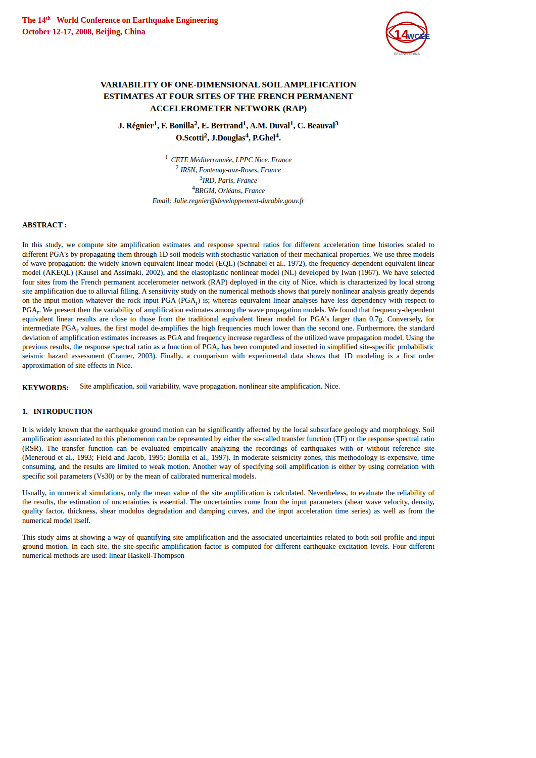The 14th World Conference on Earthquake Engineering
October 12-17, 2008, Beijing, China
14 WCEE BEIJING CHINA
Variability of One-Dimensional Soil Amplification
Estimates at Four Sites of the French Permanent
Accelerometer Network (RAP)
J. Régnier1, F. Bonilla2, E. Bertrand1, A.M. Duval1, C. Beauval3
O.Scotti2, J.Douglas4, P.Ghel4.
1 CETE Méditerrannée, LPPC Nice. France
2 IRSN, Fontenay-aux-Roses, France
3IRD, Paris, France
4BRGM, Orléans, France
Email: Julie.regnier@developpement-durable.gouv.fr
ABSTRACT :
In this study, we compute site amplification estimates and response spectral ratios for different acceleration time histories scaled to different PGA's by propagating them through 1D soil models with stochastic variation of their mechanical properties. We use three models of wave propagation: the widely known equivalent linear model (EQL) (Schnabel et al., 1972), the frequency-dependent equivalent linear model (AKEQL) (Kausel and Assimaki, 2002), and the elastoplastic nonlinear model (NL) developed by Iwan (1967). We have selected four sites from the French permanent accelerometer network (RAP) deployed in the city of Nice, which is characterized by local strong site amplification due to alluvial filling. A sensitivity study on the numerical methods shows that purely nonlinear analysis greatly depends on the input motion whatever the rock input PGA (PGAr) is; whereas equivalent linear analyses have less dependency with respect to PGAr. We present then the variability of amplification estimates among the wave propagation models. We found that frequency-dependent equivalent linear results are close to those from the traditional equivalent linear model for PGA's larger than 0.7g. Conversely, for intermediate PGAr values, the first model de-amplifies the high frequencies much lower than the second one. Furthermore, the standard deviation of amplification estimates increases as PGA and frequency increase regardless of the utilized wave propagation model. Using the previous results, the response spectral ratio as a function of PGAr has been computed and inserted in simplified site-specific probabilistic seismic hazard assessment (Cramer, 2003). Finally, a comparison with experimental data shows that 1D modeling is a first order approximation of site effects in Nice.
KEYWORDS:
Site amplification, soil variability, wave propagation, nonlinear site amplification, Nice.
1. INTRODUCTION
It is widely known that the earthquake ground motion can be significantly affected by the local subsurface geology and morphology. Soil amplification associated to this phenomenon can be represented by either the so-called transfer function (TF) or the response spectral ratio (RSR). The transfer function can be evaluated empirically analyzing the recordings of earthquakes with or without reference site (Meneroud et al., 1993; Field and Jacob, 1995; Bonilla et al., 1997). In moderate seismicity zones, this methodology is expensive, time consuming, and the results are limited to weak motion. Another way of specifying soil amplification is either by using correlation with specific soil parameters (Vs30) or by the mean of calibrated numerical models.
Usually, in numerical simulations, only the mean value of the site amplification is calculated. Nevertheless, to evaluate the reliability of the results, the estimation of uncertainties is essential. The uncertainties come from the input parameters (shear wave velocity, density, quality factor, thickness, shear modulus degradation and damping curves, and the input acceleration time series) as well as from the numerical model itself.
This study aims at showing a way of quantifying site amplification and the associated uncertainties related to both soil profile and input ground motion. In each site, the site-specific amplification factor is computed for different earthquake excitation levels. Four different numerical methods are used: linear Haskell-Thompson